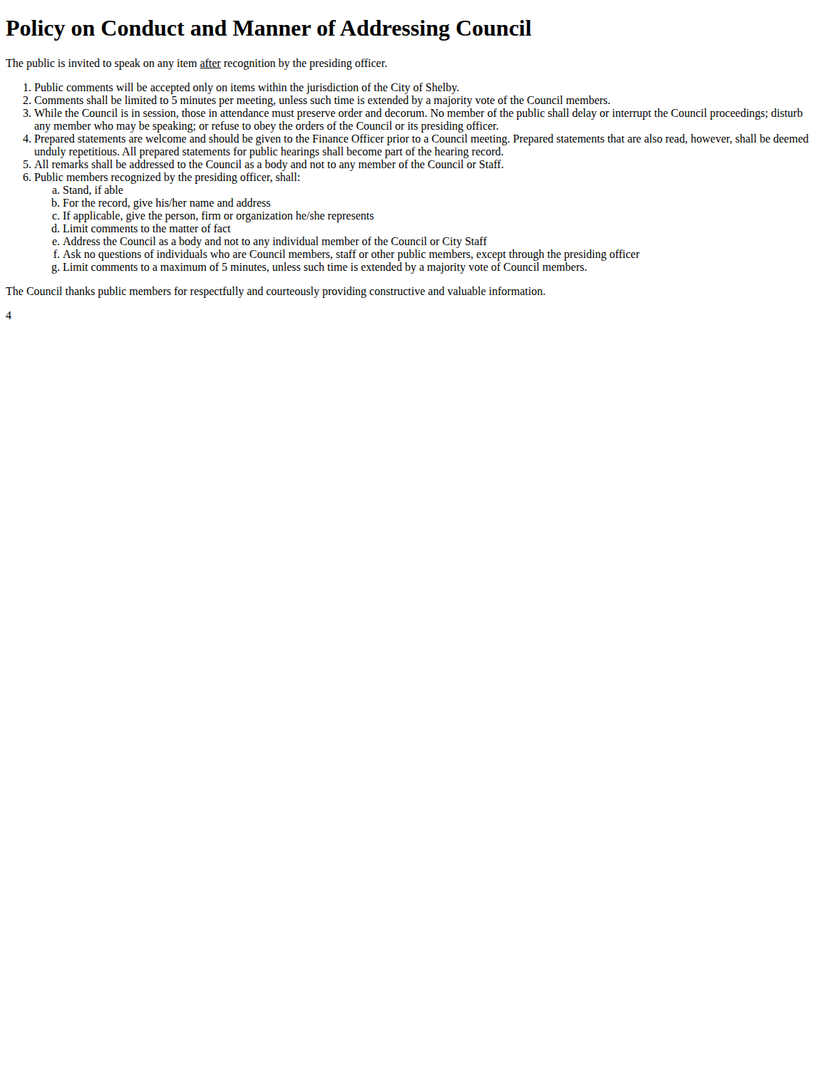Policy on Conduct and Manner of Addressing Council
The public is invited to speak on any item after recognition by the presiding officer.
Public comments will be accepted only on items within the jurisdiction of the City of Shelby.
Comments shall be limited to 5 minutes per meeting, unless such time is extended by a majority vote of the Council members.
While the Council is in session, those in attendance must preserve order and decorum. No member of the public shall delay or interrupt the Council proceedings; disturb any member who may be speaking; or refuse to obey the orders of the Council or its presiding officer.
Prepared statements are welcome and should be given to the Finance Officer prior to a Council meeting. Prepared statements that are also read, however, shall be deemed unduly repetitious. All prepared statements for public hearings shall become part of the hearing record.
All remarks shall be addressed to the Council as a body and not to any member of the Council or Staff.
Public members recognized by the presiding officer, shall:
Stand, if able
For the record, give his/her name and address
If applicable, give the person, firm or organization he/she represents
Limit comments to the matter of fact
Address the Council as a body and not to any individual member of the Council or City Staff
Ask no questions of individuals who are Council members, staff or other public members, except through the presiding officer
Limit comments to a maximum of 5 minutes, unless such time is extended by a majority vote of Council members.
The Council thanks public members for respectfully and courteously providing constructive and valuable information.
4